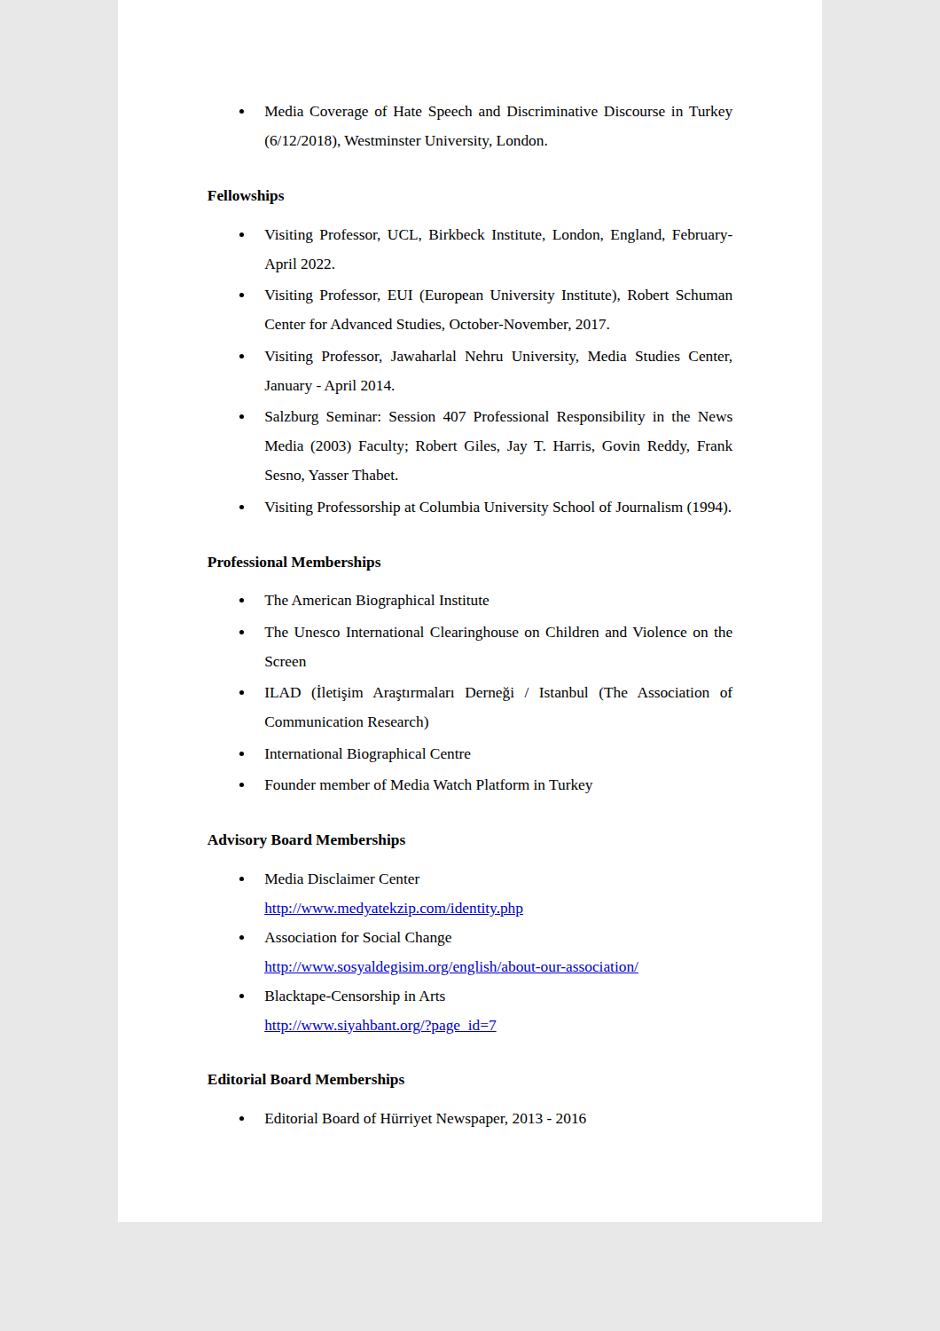Media Coverage of Hate Speech and Discriminative Discourse in Turkey (6/12/2018), Westminster University, London.
Fellowships
Visiting Professor, UCL, Birkbeck Institute, London, England, February-April 2022.
Visiting Professor, EUI (European University Institute), Robert Schuman Center for Advanced Studies, October-November, 2017.
Visiting Professor, Jawaharlal Nehru University, Media Studies Center, January - April 2014.
Salzburg Seminar: Session 407 Professional Responsibility in the News Media (2003) Faculty; Robert Giles, Jay T. Harris, Govin Reddy, Frank Sesno, Yasser Thabet.
Visiting Professorship at Columbia University School of Journalism (1994).
Professional Memberships
The American Biographical Institute
The Unesco International Clearinghouse on Children and Violence on the Screen
ILAD (İletişim Araştırmaları Derneği / Istanbul (The Association of Communication Research)
International Biographical Centre
Founder member of Media Watch Platform in Turkey
Advisory Board Memberships
Media Disclaimer Center
http://www.medyatekzip.com/identity.php
Association for Social Change
http://www.sosyaldegisim.org/english/about-our-association/
Blacktape-Censorship in Arts
http://www.siyahbant.org/?page_id=7
Editorial Board Memberships
Editorial Board of Hürriyet Newspaper, 2013 - 2016